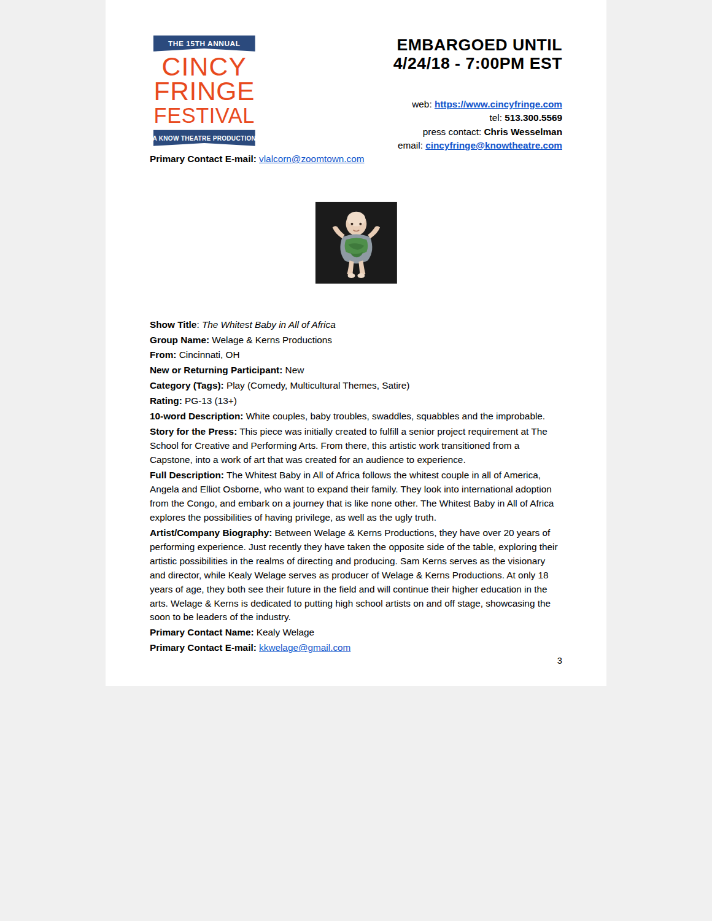THE 15TH ANNUAL CINCY FRINGE FESTIVAL A KNOW THEATRE PRODUCTION
EMBARGOED UNTIL
4/24/18 - 7:00PM EST
web: https://www.cincyfringe.com
tel: 513.300.5569
press contact: Chris Wesselman
email: cincyfringe@knowtheatre.com
Primary Contact E-mail: vlalcorn@zoomtown.com
Show Title: The Whitest Baby in All of Africa
Group Name: Welage & Kerns Productions
From: Cincinnati, OH
New or Returning Participant: New
Category (Tags): Play (Comedy, Multicultural Themes, Satire)
Rating: PG-13 (13+)
10-word Description: White couples, baby troubles, swaddles, squabbles and the improbable.
Story for the Press: This piece was initially created to fulfill a senior project requirement at The School for Creative and Performing Arts. From there, this artistic work transitioned from a Capstone, into a work of art that was created for an audience to experience.
Full Description: The Whitest Baby in All of Africa follows the whitest couple in all of America, Angela and Elliot Osborne, who want to expand their family. They look into international adoption from the Congo, and embark on a journey that is like none other. The Whitest Baby in All of Africa explores the possibilities of having privilege, as well as the ugly truth.
Artist/Company Biography: Between Welage & Kerns Productions, they have over 20 years of performing experience. Just recently they have taken the opposite side of the table, exploring their artistic possibilities in the realms of directing and producing. Sam Kerns serves as the visionary and director, while Kealy Welage serves as producer of Welage & Kerns Productions. At only 18 years of age, they both see their future in the field and will continue their higher education in the arts. Welage & Kerns is dedicated to putting high school artists on and off stage, showcasing the soon to be leaders of the industry.
Primary Contact Name: Kealy Welage
Primary Contact E-mail: kkwelage@gmail.com
3